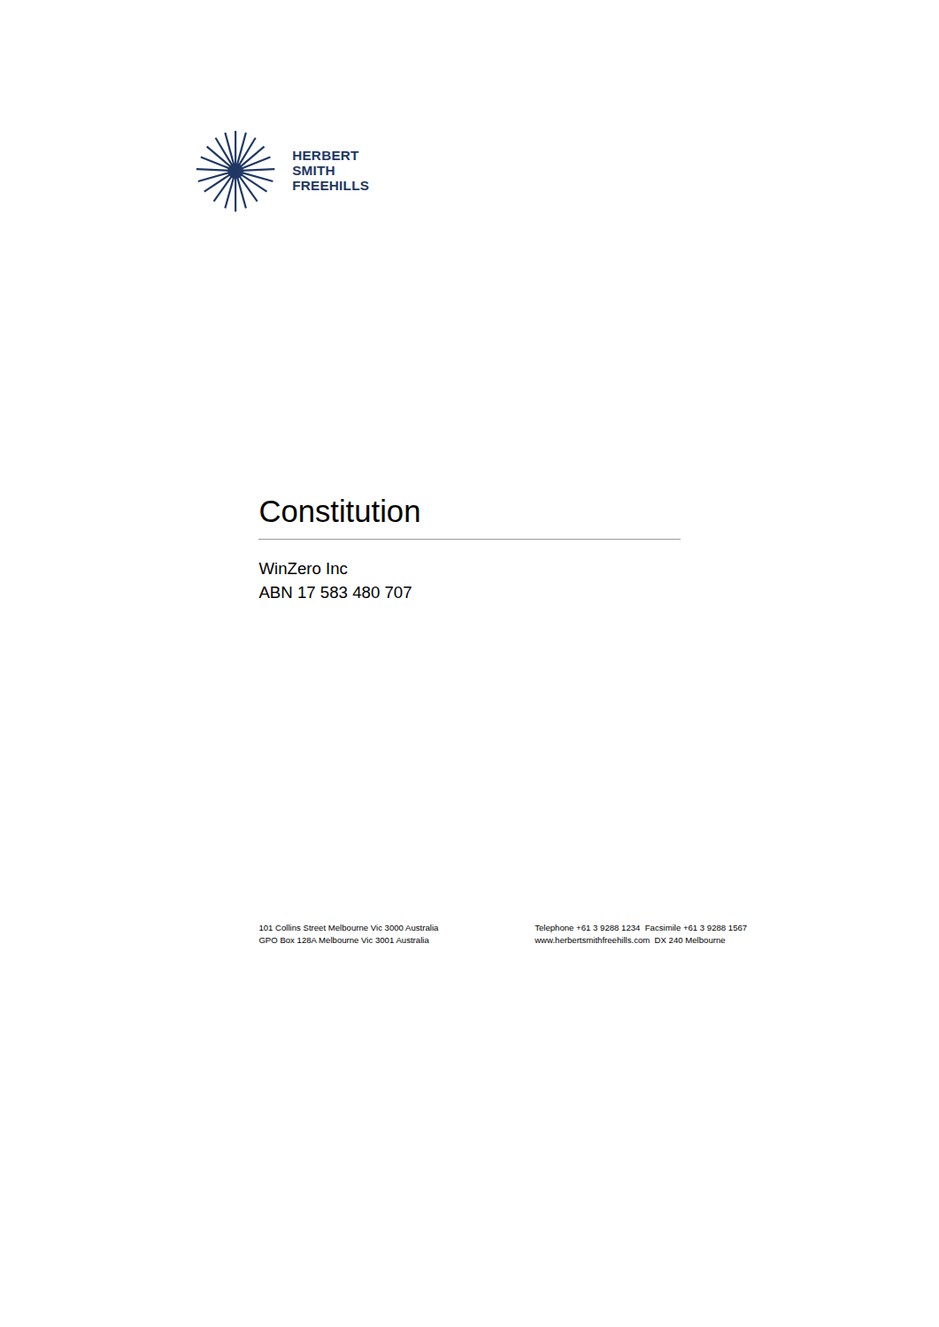Herbert
Smith
Freehills
Constitution
WinZero Inc
ABN 17 583 480 707
101 Collins Street Melbourne Vic 3000 Australia
GPO Box 128A Melbourne Vic 3001 Australia
Telephone +61 3 9288 1234 Facsimile +61 3 9288 1567
www.herbertsmithfreehills.com DX 240 Melbourne